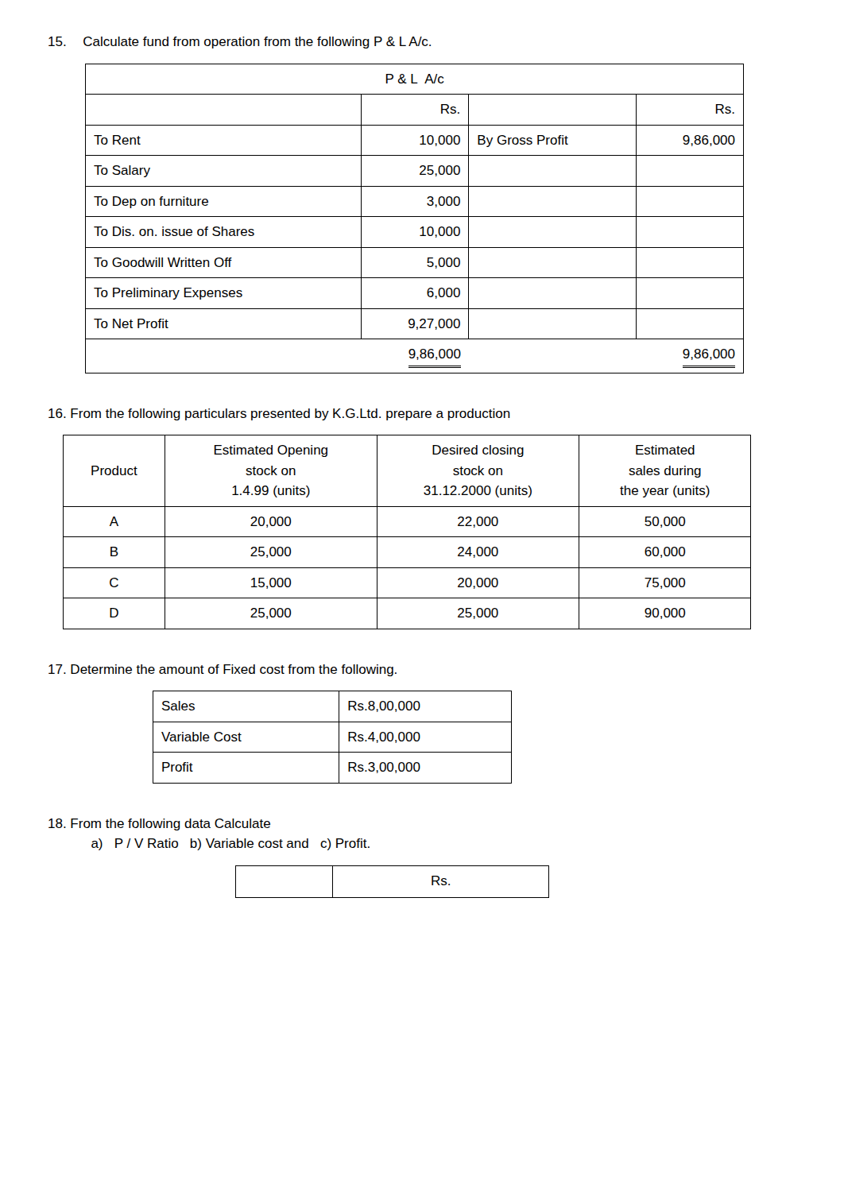15. Calculate fund from operation from the following P & L A/c.
P & L A/c
| | Rs. | | Rs. |
| To Rent | 10,000 | By Gross Profit | 9,86,000 |
| To Salary | 25,000 | | |
| To Dep on furniture | 3,000 | | |
| To Dis. on. issue of Shares | 10,000 | | |
| To Goodwill Written Off | 5,000 | | |
| To Preliminary Expenses | 6,000 | | |
| To Net Profit | 9,27,000 | | |
| | 9,86,000 | | 9,86,000 |
16. From the following particulars presented by K.G.Ltd. prepare a production
| Product | Estimated Opening stock on 1.4.99 (units) | Desired closing stock on 31.12.2000 (units) | Estimated sales during the year (units) |
| --- | --- | --- | --- |
| A | 20,000 | 22,000 | 50,000 |
| B | 25,000 | 24,000 | 60,000 |
| C | 15,000 | 20,000 | 75,000 |
| D | 25,000 | 25,000 | 90,000 |
17. Determine the amount of Fixed cost from the following.
| Sales | Rs.8,00,000 |
| Variable Cost | Rs.4,00,000 |
| Profit | Rs.3,00,000 |
18. From the following data Calculate
a) P / V Ratio b) Variable cost and c) Profit.
| | Rs. |